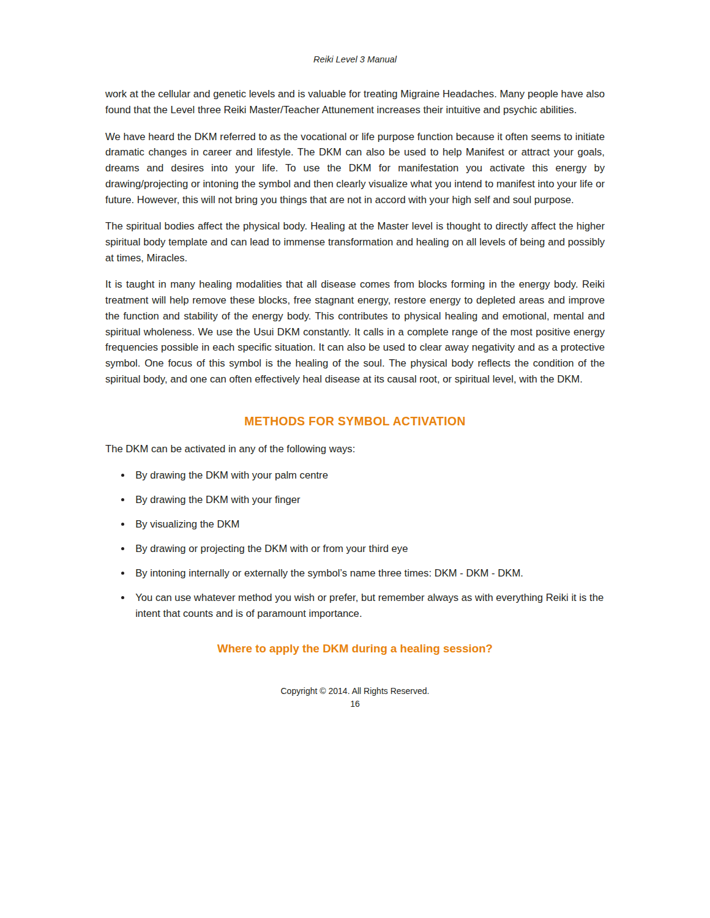Reiki Level 3 Manual
work at the cellular and genetic levels and is valuable for treating Migraine Headaches. Many people have also found that the Level three Reiki Master/Teacher Attunement increases their intuitive and psychic abilities.
We have heard the DKM referred to as the vocational or life purpose function because it often seems to initiate dramatic changes in career and lifestyle. The DKM can also be used to help Manifest or attract your goals, dreams and desires into your life. To use the DKM for manifestation you activate this energy by drawing/projecting or intoning the symbol and then clearly visualize what you intend to manifest into your life or future. However, this will not bring you things that are not in accord with your high self and soul purpose.
The spiritual bodies affect the physical body. Healing at the Master level is thought to directly affect the higher spiritual body template and can lead to immense transformation and healing on all levels of being and possibly at times, Miracles.
It is taught in many healing modalities that all disease comes from blocks forming in the energy body. Reiki treatment will help remove these blocks, free stagnant energy, restore energy to depleted areas and improve the function and stability of the energy body. This contributes to physical healing and emotional, mental and spiritual wholeness. We use the Usui DKM constantly. It calls in a complete range of the most positive energy frequencies possible in each specific situation. It can also be used to clear away negativity and as a protective symbol. One focus of this symbol is the healing of the soul. The physical body reflects the condition of the spiritual body, and one can often effectively heal disease at its causal root, or spiritual level, with the DKM.
METHODS FOR SYMBOL ACTIVATION
The DKM can be activated in any of the following ways:
By drawing the DKM with your palm centre
By drawing the DKM with your finger
By visualizing the DKM
By drawing or projecting the DKM with or from your third eye
By intoning internally or externally the symbol’s name three times: DKM - DKM - DKM.
You can use whatever method you wish or prefer, but remember always as with everything Reiki it is the intent that counts and is of paramount importance.
Where to apply the DKM during a healing session?
Copyright © 2014. All Rights Reserved.
16